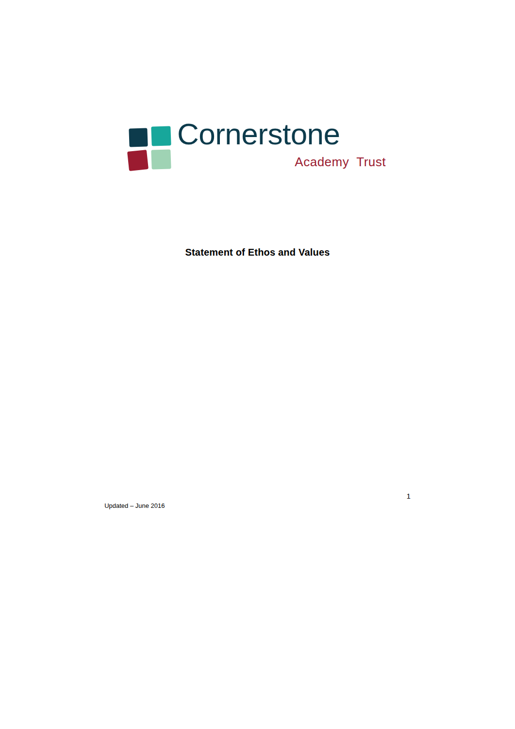Cornerstone Academy Trust
Statement of Ethos and Values
1
Updated – June 2016